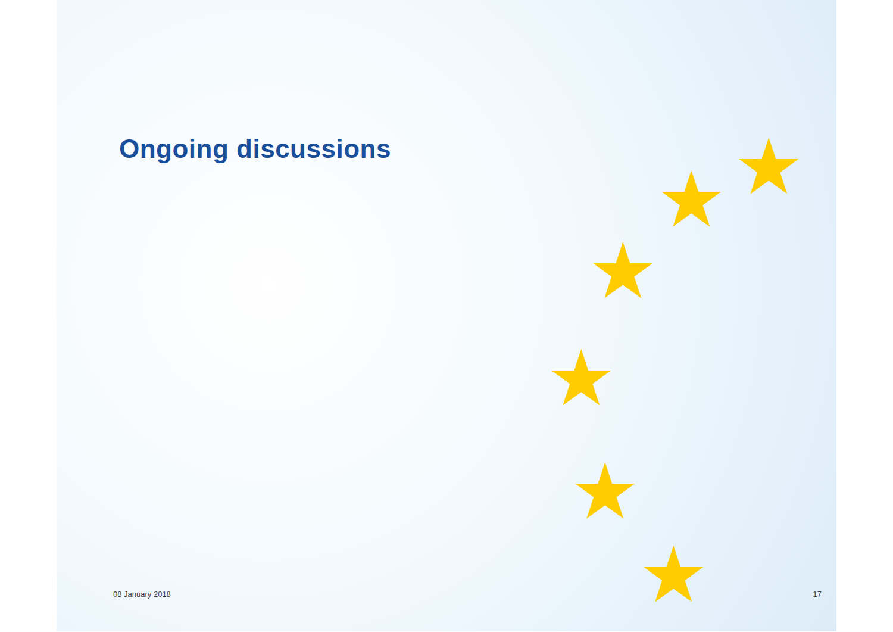Ongoing discussions
★ ★ ★ ★ ★ ★
08 January 2018
17